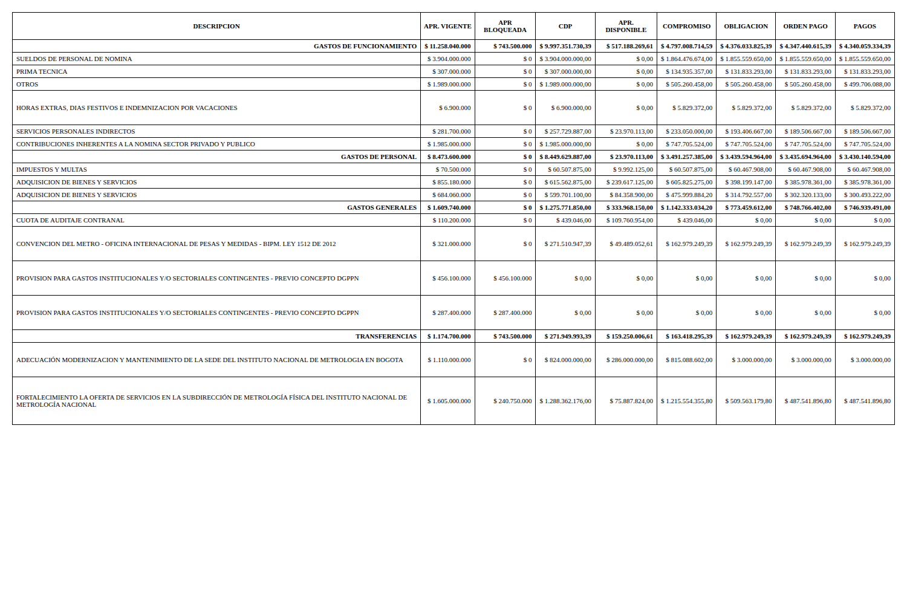| DESCRIPCION | APR. VIGENTE | APR BLOQUEADA | CDP | APR. DISPONIBLE | COMPROMISO | OBLIGACION | ORDEN PAGO | PAGOS |
| --- | --- | --- | --- | --- | --- | --- | --- | --- |
| GASTOS DE FUNCIONAMIENTO | $ 11.258.040.000 | $ 743.500.000 | $ 9.997.351.730,39 | $ 517.188.269,61 | $ 4.797.008.714,59 | $ 4.376.033.825,39 | $ 4.347.440.615,39 | $ 4.340.059.334,39 |
| SUELDOS DE PERSONAL DE NOMINA | $ 3.904.000.000 | $ 0 | $ 3.904.000.000,00 | $ 0,00 | $ 1.864.476.674,00 | $ 1.855.559.650,00 | $ 1.855.559.650,00 | $ 1.855.559.650,00 |
| PRIMA TECNICA | $ 307.000.000 | $ 0 | $ 307.000.000,00 | $ 0,00 | $ 134.935.357,00 | $ 131.833.293,00 | $ 131.833.293,00 | $ 131.833.293,00 |
| OTROS | $ 1.989.000.000 | $ 0 | $ 1.989.000.000,00 | $ 0,00 | $ 505.260.458,00 | $ 505.260.458,00 | $ 505.260.458,00 | $ 499.706.088,00 |
| HORAS EXTRAS, DIAS FESTIVOS E INDEMNIZACION POR VACACIONES | $ 6.900.000 | $ 0 | $ 6.900.000,00 | $ 0,00 | $ 5.829.372,00 | $ 5.829.372,00 | $ 5.829.372,00 | $ 5.829.372,00 |
| SERVICIOS PERSONALES INDIRECTOS | $ 281.700.000 | $ 0 | $ 257.729.887,00 | $ 23.970.113,00 | $ 233.050.000,00 | $ 193.406.667,00 | $ 189.506.667,00 | $ 189.506.667,00 |
| CONTRIBUCIONES INHERENTES A LA NOMINA SECTOR PRIVADO Y PUBLICO | $ 1.985.000.000 | $ 0 | $ 1.985.000.000,00 | $ 0,00 | $ 747.705.524,00 | $ 747.705.524,00 | $ 747.705.524,00 | $ 747.705.524,00 |
| GASTOS DE PERSONAL | $ 8.473.600.000 | $ 0 | $ 8.449.629.887,00 | $ 23.970.113,00 | $ 3.491.257.385,00 | $ 3.439.594.964,00 | $ 3.435.694.964,00 | $ 3.430.140.594,00 |
| IMPUESTOS Y MULTAS | $ 70.500.000 | $ 0 | $ 60.507.875,00 | $ 9.992.125,00 | $ 60.507.875,00 | $ 60.467.908,00 | $ 60.467.908,00 | $ 60.467.908,00 |
| ADQUISICION DE BIENES Y SERVICIOS | $ 855.180.000 | $ 0 | $ 615.562.875,00 | $ 239.617.125,00 | $ 605.825.275,00 | $ 398.199.147,00 | $ 385.978.361,00 | $ 385.978.361,00 |
| ADQUISICION DE BIENES Y SERVICIOS | $ 684.060.000 | $ 0 | $ 599.701.100,00 | $ 84.358.900,00 | $ 475.999.884,20 | $ 314.792.557,00 | $ 302.320.133,00 | $ 300.493.222,00 |
| GASTOS GENERALES | $ 1.609.740.000 | $ 0 | $ 1.275.771.850,00 | $ 333.968.150,00 | $ 1.142.333.034,20 | $ 773.459.612,00 | $ 748.766.402,00 | $ 746.939.491,00 |
| CUOTA DE AUDITAJE CONTRANAL | $ 110.200.000 | $ 0 | $ 439.046,00 | $ 109.760.954,00 | $ 439.046,00 | $ 0,00 | $ 0,00 | $ 0,00 |
| CONVENCION DEL METRO - OFICINA INTERNACIONAL DE PESAS Y MEDIDAS - BIPM. LEY 1512 DE 2012 | $ 321.000.000 | $ 0 | $ 271.510.947,39 | $ 49.489.052,61 | $ 162.979.249,39 | $ 162.979.249,39 | $ 162.979.249,39 | $ 162.979.249,39 |
| PROVISION PARA GASTOS INSTITUCIONALES Y/O SECTORIALES CONTINGENTES - PREVIO CONCEPTO DGPPN | $ 456.100.000 | $ 456.100.000 | $ 0,00 | $ 0,00 | $ 0,00 | $ 0,00 | $ 0,00 | $ 0,00 |
| PROVISION PARA GASTOS INSTITUCIONALES Y/O SECTORIALES CONTINGENTES - PREVIO CONCEPTO DGPPN | $ 287.400.000 | $ 287.400.000 | $ 0,00 | $ 0,00 | $ 0,00 | $ 0,00 | $ 0,00 | $ 0,00 |
| TRANSFERENCIAS | $ 1.174.700.000 | $ 743.500.000 | $ 271.949.993,39 | $ 159.250.006,61 | $ 163.418.295,39 | $ 162.979.249,39 | $ 162.979.249,39 | $ 162.979.249,39 |
| ADECUACIÓN MODERNIZACION Y MANTENIMIENTO DE LA SEDE DEL INSTITUTO NACIONAL DE METROLOGIA EN BOGOTA | $ 1.110.000.000 | $ 0 | $ 824.000.000,00 | $ 286.000.000,00 | $ 815.088.602,00 | $ 3.000.000,00 | $ 3.000.000,00 | $ 3.000.000,00 |
| FORTALECIMIENTO LA OFERTA DE SERVICIOS EN LA SUBDIRECCIÓN DE METROLOGÍA FÍSICA DEL INSTITUTO NACIONAL DE METROLOGÍA NACIONAL | $ 1.605.000.000 | $ 240.750.000 | $ 1.288.362.176,00 | $ 75.887.824,00 | $ 1.215.554.355,80 | $ 509.563.179,80 | $ 487.541.896,80 | $ 487.541.896,80 |